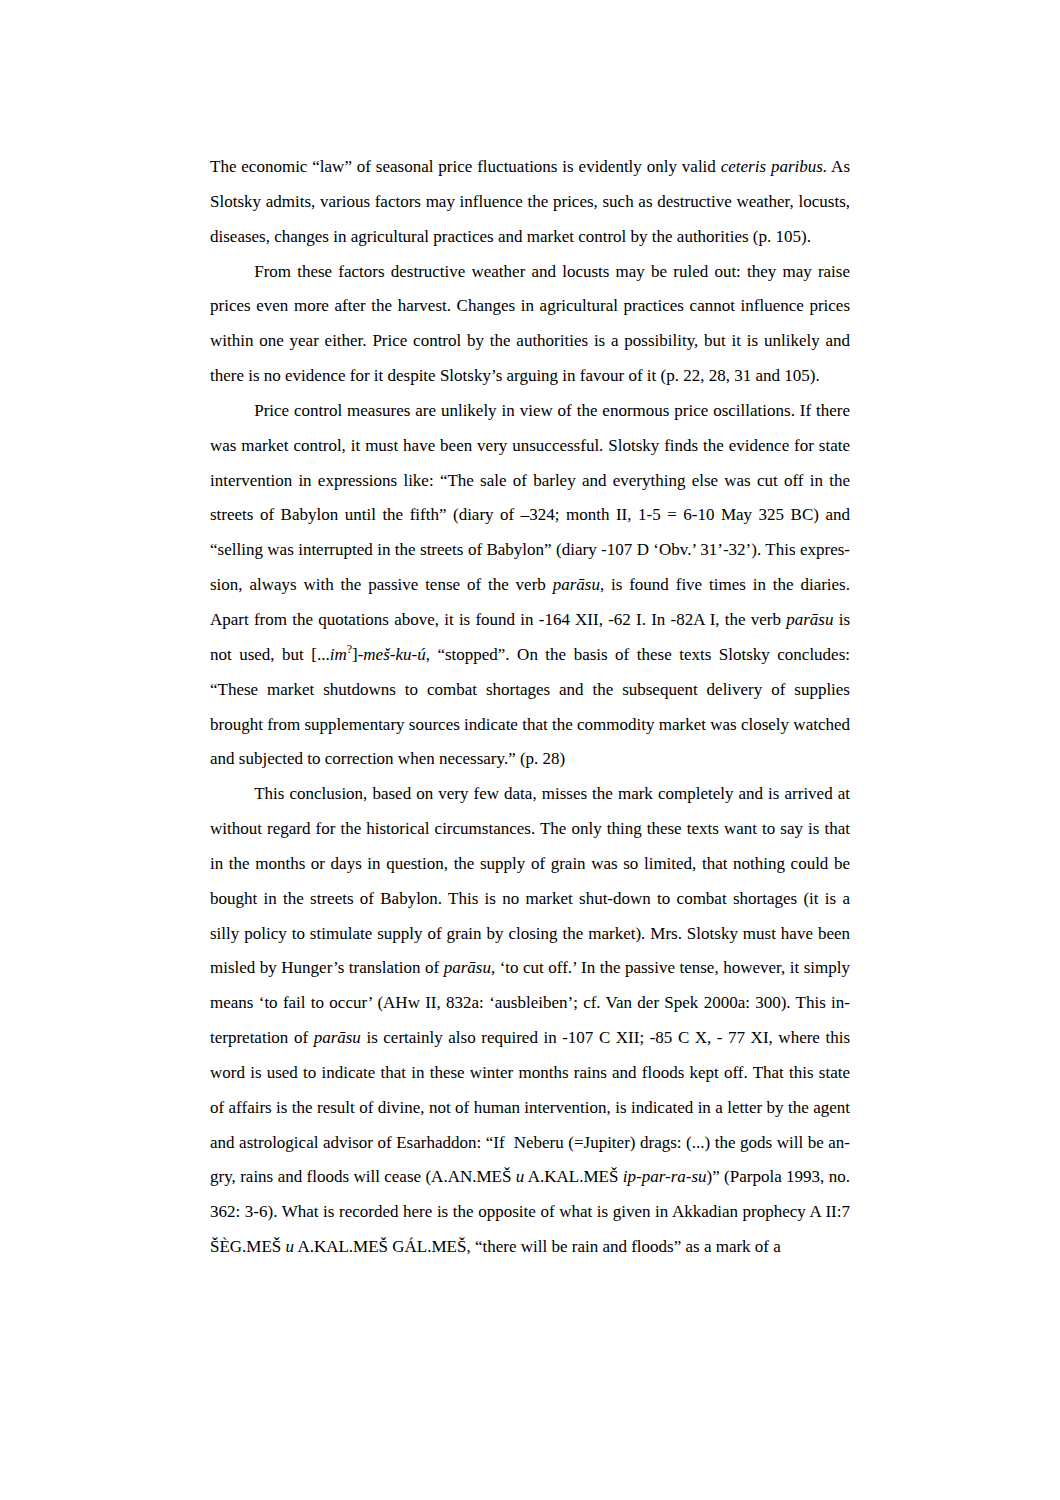The economic “law” of seasonal price fluctuations is evidently only valid ceteris paribus. As Slotsky admits, various factors may influence the prices, such as destructive weather, locusts, diseases, changes in agricultural practices and market control by the authorities (p. 105).
From these factors destructive weather and locusts may be ruled out: they may raise prices even more after the harvest. Changes in agricultural practices cannot influence prices within one year either. Price control by the authorities is a possibility, but it is unlikely and there is no evidence for it despite Slotsky’s arguing in favour of it (p. 22, 28, 31 and 105).
Price control measures are unlikely in view of the enormous price oscillations. If there was market control, it must have been very unsuccessful. Slotsky finds the evidence for state intervention in expressions like: “The sale of barley and everything else was cut off in the streets of Babylon until the fifth” (diary of –324; month II, 1-5 = 6-10 May 325 BC) and “selling was interrupted in the streets of Babylon” (diary -107 D ‘Obv.’ 31’-32’). This expression, always with the passive tense of the verb parāsu, is found five times in the diaries. Apart from the quotations above, it is found in -164 XII, -62 I. In -82A I, the verb parāsu is not used, but [...im?]-meš-ku-ú, “stopped”. On the basis of these texts Slotsky concludes: “These market shutdowns to combat shortages and the subsequent delivery of supplies brought from supplementary sources indicate that the commodity market was closely watched and subjected to correction when necessary.” (p. 28)
This conclusion, based on very few data, misses the mark completely and is arrived at without regard for the historical circumstances. The only thing these texts want to say is that in the months or days in question, the supply of grain was so limited, that nothing could be bought in the streets of Babylon. This is no market shut-down to combat shortages (it is a silly policy to stimulate supply of grain by closing the market). Mrs. Slotsky must have been misled by Hunger’s translation of parāsu, ‘to cut off.’ In the passive tense, however, it simply means ‘to fail to occur’ (AHw II, 832a: ‘ausbleiben’; cf. Van der Spek 2000a: 300). This interpretation of parāsu is certainly also required in -107 C XII; -85 C X, - 77 XI, where this word is used to indicate that in these winter months rains and floods kept off. That this state of affairs is the result of divine, not of human intervention, is indicated in a letter by the agent and astrological advisor of Esarhaddon: “If Neberu (=Jupiter) drags: (...) the gods will be angry, rains and floods will cease (A.AN.MEŠ u A.KAL.MEŠ ip-par-ra-su)” (Parpola 1993, no. 362: 3-6). What is recorded here is the opposite of what is given in Akkadian prophecy A II:7 ŠÈG.MEŠ u A.KAL.MEŠ GÁL.MEŠ, “there will be rain and floods” as a mark of a